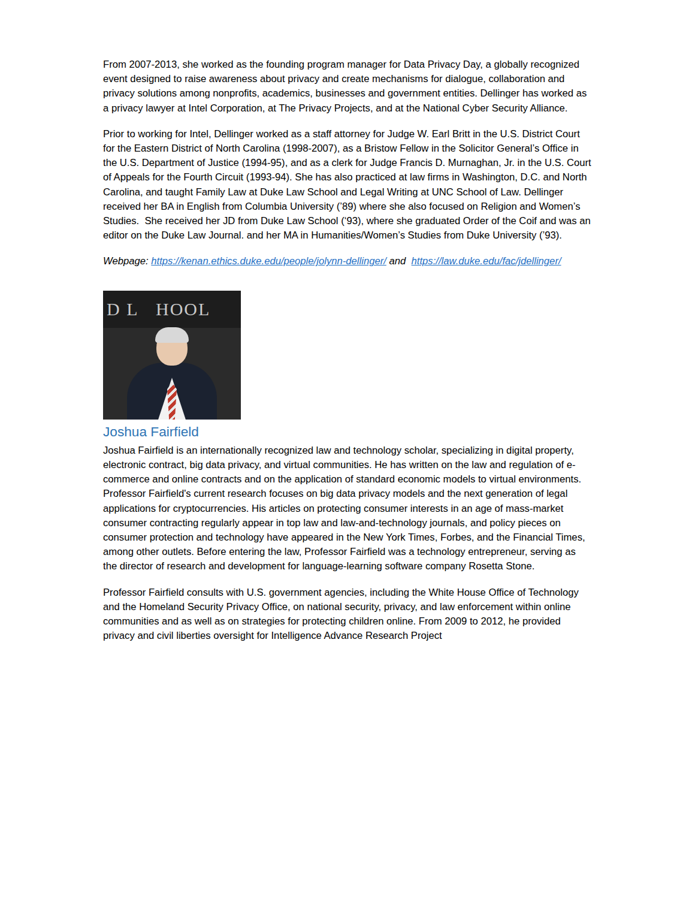From 2007-2013, she worked as the founding program manager for Data Privacy Day, a globally recognized event designed to raise awareness about privacy and create mechanisms for dialogue, collaboration and privacy solutions among nonprofits, academics, businesses and government entities. Dellinger has worked as a privacy lawyer at Intel Corporation, at The Privacy Projects, and at the National Cyber Security Alliance.
Prior to working for Intel, Dellinger worked as a staff attorney for Judge W. Earl Britt in the U.S. District Court for the Eastern District of North Carolina (1998-2007), as a Bristow Fellow in the Solicitor General’s Office in the U.S. Department of Justice (1994-95), and as a clerk for Judge Francis D. Murnaghan, Jr. in the U.S. Court of Appeals for the Fourth Circuit (1993-94). She has also practiced at law firms in Washington, D.C. and North Carolina, and taught Family Law at Duke Law School and Legal Writing at UNC School of Law. Dellinger received her BA in English from Columbia University (’89) where she also focused on Religion and Women’s Studies. She received her JD from Duke Law School (‘93), where she graduated Order of the Coif and was an editor on the Duke Law Journal. and her MA in Humanities/Women’s Studies from Duke University (’93).
Webpage: https://kenan.ethics.duke.edu/people/jolynn-dellinger/ and https://law.duke.edu/fac/jdellinger/
D L HOOL
Joshua Fairfield
Joshua Fairfield is an internationally recognized law and technology scholar, specializing in digital property, electronic contract, big data privacy, and virtual communities. He has written on the law and regulation of e-commerce and online contracts and on the application of standard economic models to virtual environments. Professor Fairfield's current research focuses on big data privacy models and the next generation of legal applications for cryptocurrencies. His articles on protecting consumer interests in an age of mass-market consumer contracting regularly appear in top law and law-and-technology journals, and policy pieces on consumer protection and technology have appeared in the New York Times, Forbes, and the Financial Times, among other outlets. Before entering the law, Professor Fairfield was a technology entrepreneur, serving as the director of research and development for language-learning software company Rosetta Stone.
Professor Fairfield consults with U.S. government agencies, including the White House Office of Technology and the Homeland Security Privacy Office, on national security, privacy, and law enforcement within online communities and as well as on strategies for protecting children online. From 2009 to 2012, he provided privacy and civil liberties oversight for Intelligence Advance Research Project